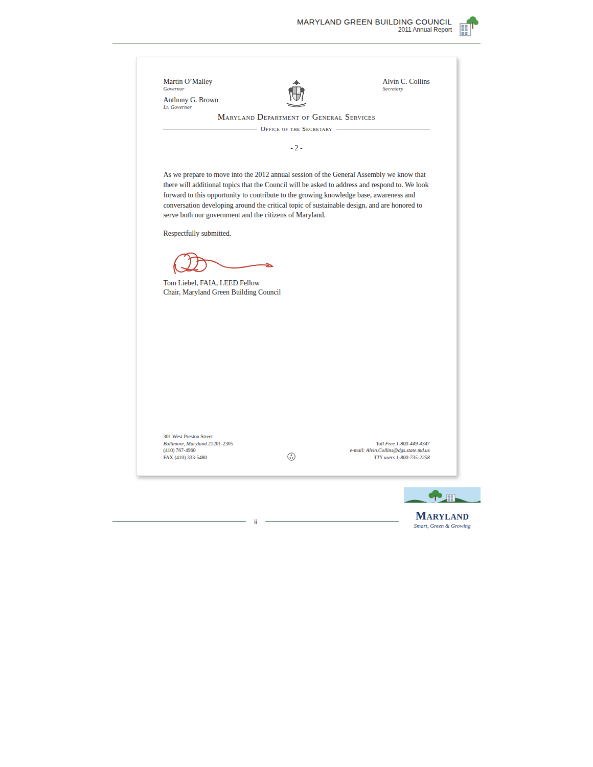MARYLAND GREEN BUILDING COUNCIL
2011 Annual Report
Martin O’Malley
Governor
Anthony G. Brown
Lt. Governor
Alvin C. Collins
Secretary
Maryland Department of General Services
Office of the Secretary
- 2 -
As we prepare to move into the 2012 annual session of the General Assembly we know that there will additional topics that the Council will be asked to address and respond to. We look forward to this opportunity to contribute to the growing knowledge base, awareness and conversation developing around the critical topic of sustainable design, and are honored to serve both our government and the citizens of Maryland.
Respectfully submitted,
Tom Liebel, FAIA, LEED Fellow
Chair, Maryland Green Building Council
301 West Preston Street
Baltimore, Maryland 21201-2305
(410) 767-4960
FAX (410) 333-5480
Toll Free 1-800-449-4347
e-mail: Alvin.Collins@dgs.state.md.us
TTY users 1-800-735-2258
ii
Maryland
Smart, Green & Growing